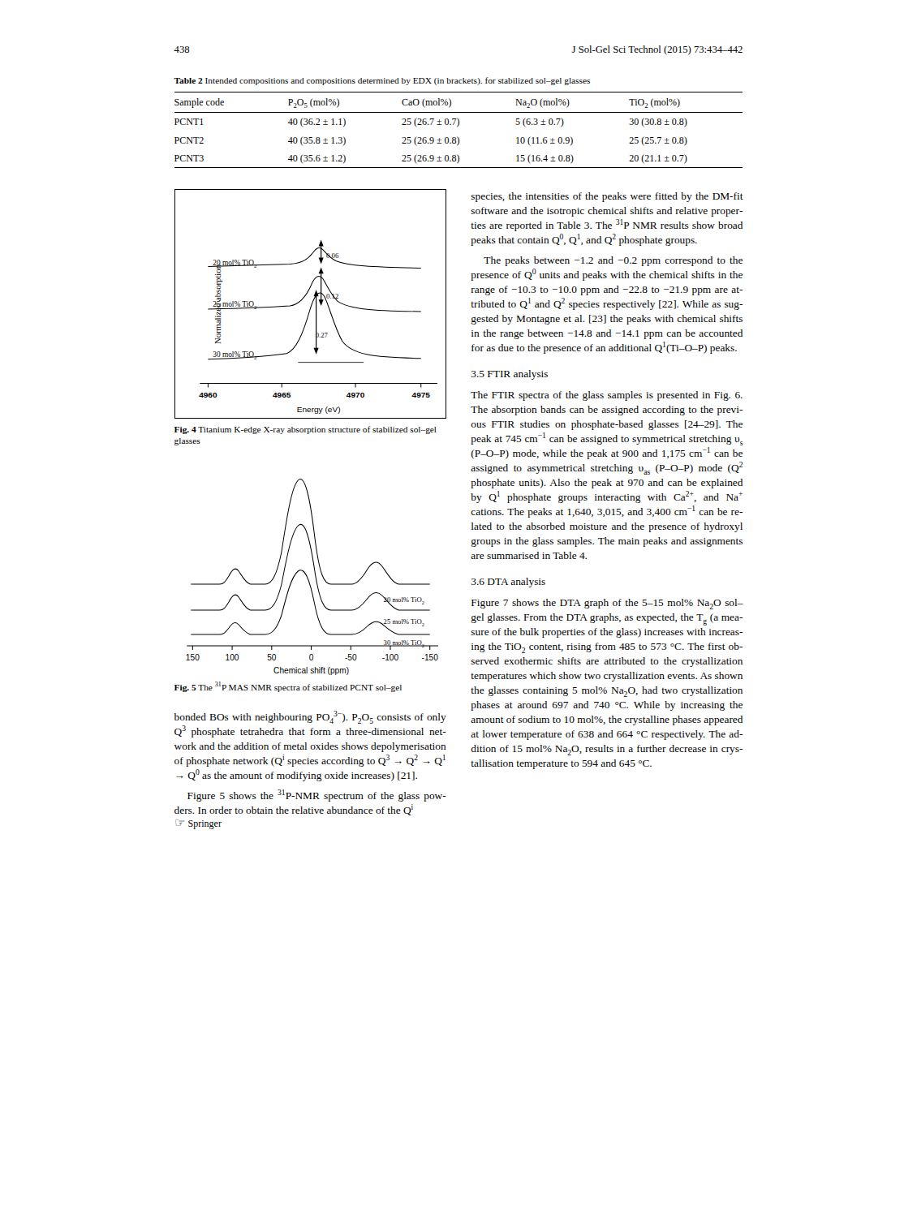438
J Sol-Gel Sci Technol (2015) 73:434–442
Table 2 Intended compositions and compositions determined by EDX (in brackets). for stabilized sol–gel glasses
| Sample code | P 2 O 5 (mol%) | CaO (mol%) | Na 2 O (mol%) | TiO 2 (mol%) |
| --- | --- | --- | --- | --- |
| PCNT1 | 40 (36.2 ± 1.1) | 25 (26.7 ± 0.7) | 5 (6.3 ± 0.7) | 30 (30.8 ± 0.8) |
| PCNT2 | 40 (35.8 ± 1.3) | 25 (26.9 ± 0.8) | 10 (11.6 ± 0.9) | 25 (25.7 ± 0.8) |
| PCNT3 | 40 (35.6 ± 1.2) | 25 (26.9 ± 0.8) | 15 (16.4 ± 0.8) | 20 (21.1 ± 0.7) |
Normalized absorption
20 mol% TiO2
25 mol% TiO2
30 mol% TiO2
0.06
0.12
0.27
4960 4965 4970 4975 Energy (eV)
Fig. 4 Titanium K-edge X-ray absorption structure of stabilized sol–gel glasses
20 mol% TiO2
25 mol% TiO2
30 mol% TiO2
150 100 50 0 -50 -100 -150 Chemical shift (ppm)
Fig. 5 The 31P MAS NMR spectra of stabilized PCNT sol–gel
bonded BOs with neighbouring PO43−). P2O5 consists of only Q3 phosphate tetrahedra that form a three-dimensional network and the addition of metal oxides shows depolymerisation of phosphate network (Qi species according to Q3 → Q2 → Q1 → Q0 as the amount of modifying oxide increases) [21].
Figure 5 shows the 31P-NMR spectrum of the glass powders. In order to obtain the relative abundance of the Qi
species, the intensities of the peaks were fitted by the DM-fit software and the isotropic chemical shifts and relative properties are reported in Table 3. The 31P NMR results show broad peaks that contain Q0, Q1, and Q2 phosphate groups.
The peaks between −1.2 and −0.2 ppm correspond to the presence of Q0 units and peaks with the chemical shifts in the range of −10.3 to −10.0 ppm and −22.8 to −21.9 ppm are attributed to Q1 and Q2 species respectively [22]. While as suggested by Montagne et al. [23] the peaks with chemical shifts in the range between −14.8 and −14.1 ppm can be accounted for as due to the presence of an additional Q1(Ti–O–P) peaks.
3.5 FTIR analysis
The FTIR spectra of the glass samples is presented in Fig. 6. The absorption bands can be assigned according to the previous FTIR studies on phosphate-based glasses [24–29]. The peak at 745 cm−1 can be assigned to symmetrical stretching υs (P–O–P) mode, while the peak at 900 and 1,175 cm−1 can be assigned to asymmetrical stretching υas (P–O–P) mode (Q2 phosphate units). Also the peak at 970 and can be explained by Q1 phosphate groups interacting with Ca2+, and Na+ cations. The peaks at 1,640, 3,015, and 3,400 cm−1 can be related to the absorbed moisture and the presence of hydroxyl groups in the glass samples. The main peaks and assignments are summarised in Table 4.
3.6 DTA analysis
Figure 7 shows the DTA graph of the 5–15 mol% Na2O sol–gel glasses. From the DTA graphs, as expected, the Tg (a measure of the bulk properties of the glass) increases with increasing the TiO2 content, rising from 485 to 573 °C. The first observed exothermic shifts are attributed to the crystallization temperatures which show two crystallization events. As shown the glasses containing 5 mol% Na2O, had two crystallization phases at around 697 and 740 °C. While by increasing the amount of sodium to 10 mol%, the crystalline phases appeared at lower temperature of 638 and 664 °C respectively. The addition of 15 mol% Na2O, results in a further decrease in crystallisation temperature to 594 and 645 °C.
☞Springer